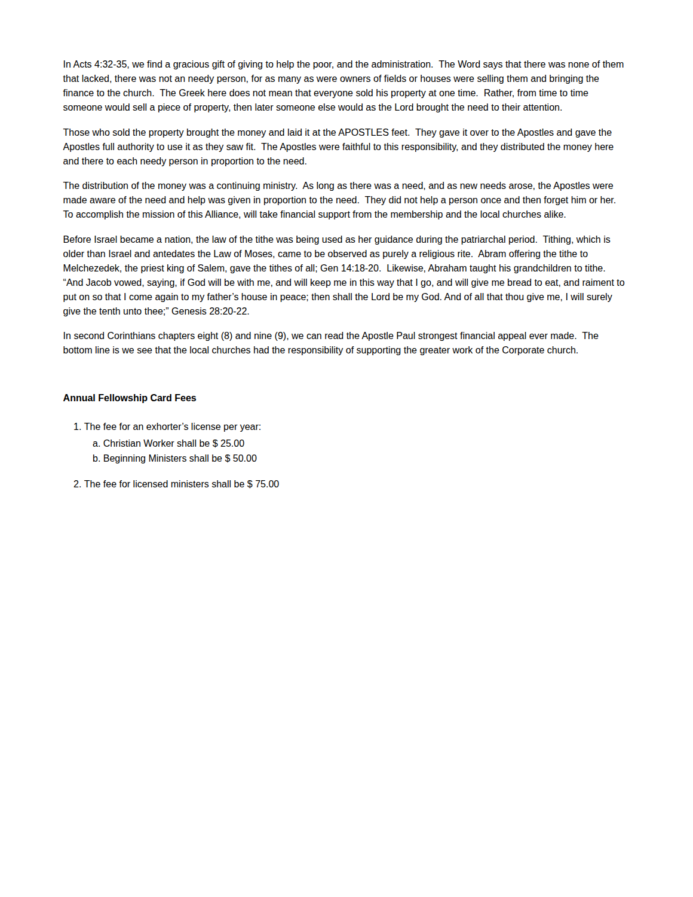In Acts 4:32-35, we find a gracious gift of giving to help the poor, and the administration. The Word says that there was none of them that lacked, there was not an needy person, for as many as were owners of fields or houses were selling them and bringing the finance to the church. The Greek here does not mean that everyone sold his property at one time. Rather, from time to time someone would sell a piece of property, then later someone else would as the Lord brought the need to their attention.
Those who sold the property brought the money and laid it at the APOSTLES feet. They gave it over to the Apostles and gave the Apostles full authority to use it as they saw fit. The Apostles were faithful to this responsibility, and they distributed the money here and there to each needy person in proportion to the need.
The distribution of the money was a continuing ministry. As long as there was a need, and as new needs arose, the Apostles were made aware of the need and help was given in proportion to the need. They did not help a person once and then forget him or her. To accomplish the mission of this Alliance, will take financial support from the membership and the local churches alike.
Before Israel became a nation, the law of the tithe was being used as her guidance during the patriarchal period. Tithing, which is older than Israel and antedates the Law of Moses, came to be observed as purely a religious rite. Abram offering the tithe to Melchezedek, the priest king of Salem, gave the tithes of all; Gen 14:18-20. Likewise, Abraham taught his grandchildren to tithe. “And Jacob vowed, saying, if God will be with me, and will keep me in this way that I go, and will give me bread to eat, and raiment to put on so that I come again to my father’s house in peace; then shall the Lord be my God. And of all that thou give me, I will surely give the tenth unto thee;” Genesis 28:20-22.
In second Corinthians chapters eight (8) and nine (9), we can read the Apostle Paul strongest financial appeal ever made. The bottom line is we see that the local churches had the responsibility of supporting the greater work of the Corporate church.
Annual Fellowship Card Fees
The fee for an exhorter’s license per year:
Christian Worker shall be $ 25.00
Beginning Ministers shall be $ 50.00
The fee for licensed ministers shall be $ 75.00